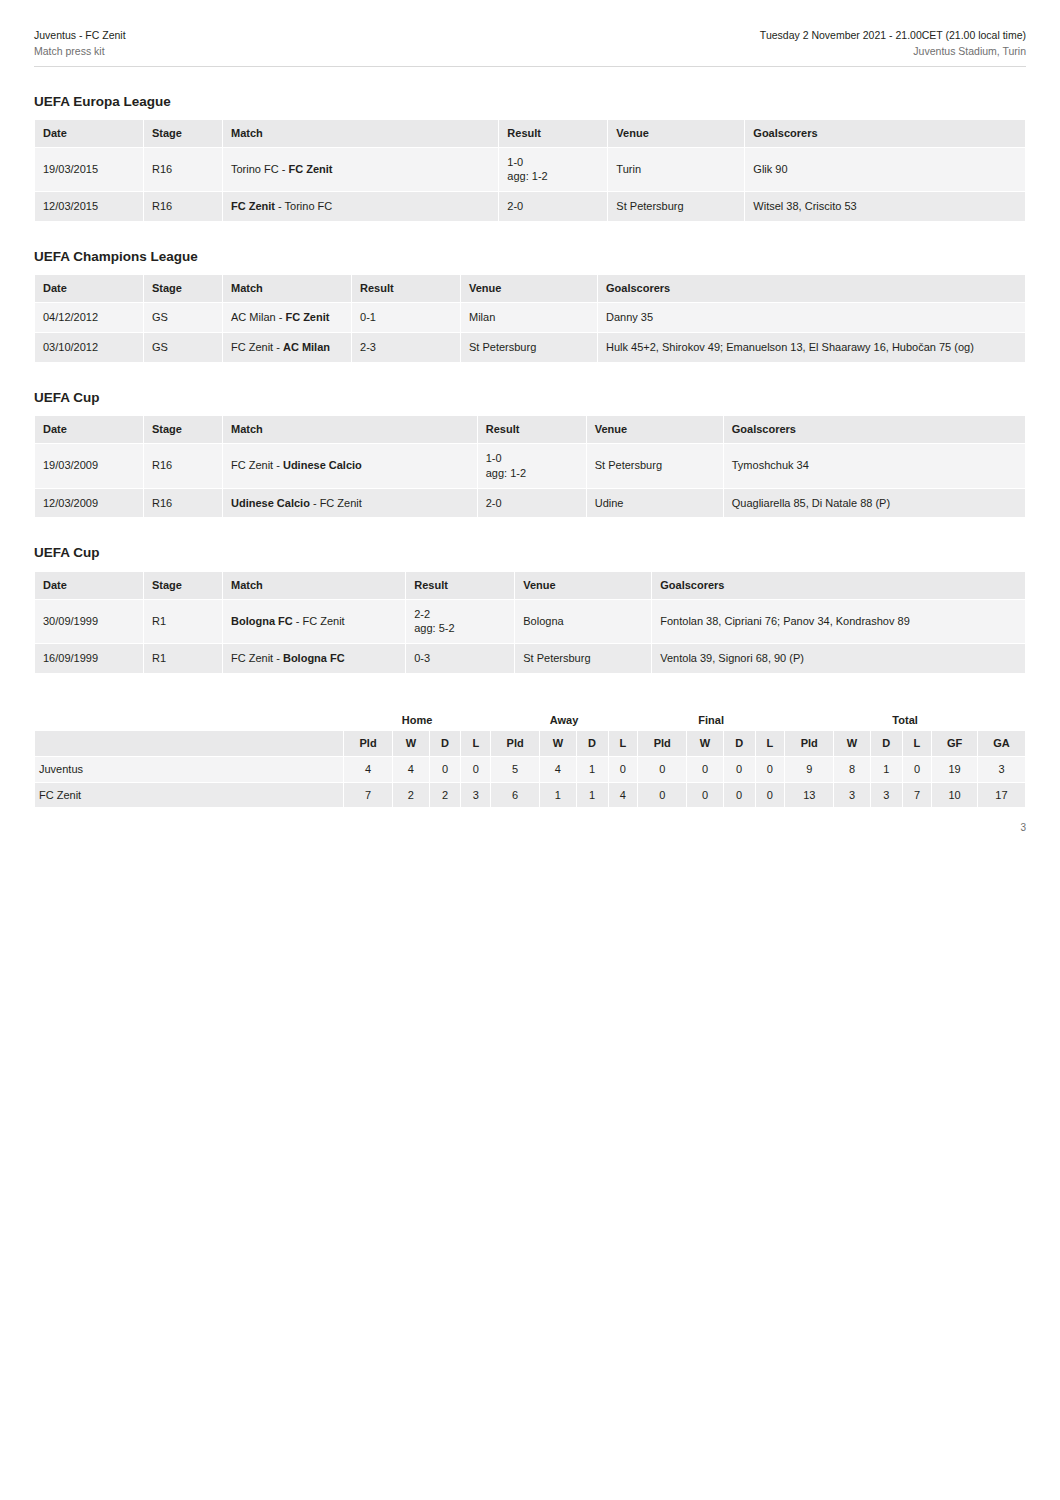Juventus - FC Zenit
Match press kit
Tuesday 2 November 2021 - 21.00CET (21.00 local time)
Juventus Stadium, Turin
UEFA Europa League
| Date | Stage | Match | Result | Venue | Goalscorers |
| --- | --- | --- | --- | --- | --- |
| 19/03/2015 | R16 | Torino FC - FC Zenit | 1-0 agg: 1-2 | Turin | Glik 90 |
| 12/03/2015 | R16 | FC Zenit - Torino FC | 2-0 | St Petersburg | Witsel 38, Criscito 53 |
UEFA Champions League
| Date | Stage | Match | Result | Venue | Goalscorers |
| --- | --- | --- | --- | --- | --- |
| 04/12/2012 | GS | AC Milan - FC Zenit | 0-1 | Milan | Danny 35 |
| 03/10/2012 | GS | FC Zenit - AC Milan | 2-3 | St Petersburg | Hulk 45+2, Shirokov 49; Emanuelson 13, El Shaarawy 16, Hubočan 75 (og) |
UEFA Cup
| Date | Stage | Match | Result | Venue | Goalscorers |
| --- | --- | --- | --- | --- | --- |
| 19/03/2009 | R16 | FC Zenit - Udinese Calcio | 1-0 agg: 1-2 | St Petersburg | Tymoshchuk 34 |
| 12/03/2009 | R16 | Udinese Calcio - FC Zenit | 2-0 | Udine | Quagliarella 85, Di Natale 88 (P) |
UEFA Cup
| Date | Stage | Match | Result | Venue | Goalscorers |
| --- | --- | --- | --- | --- | --- |
| 30/09/1999 | R1 | Bologna FC - FC Zenit | 2-2 agg: 5-2 | Bologna | Fontolan 38, Cipriani 76; Panov 34, Kondrashov 89 |
| 16/09/1999 | R1 | FC Zenit - Bologna FC | 0-3 | St Petersburg | Ventola 39, Signori 68, 90 (P) |
| | Home | Away | Final | Total |
| --- | --- | --- | --- | --- |
| | Pld | W | D | L | Pld | W | D | L | Pld | W | D | L | Pld | W | D | L | GF | GA |
| Juventus | 4 | 4 | 0 | 0 | 5 | 4 | 1 | 0 | 0 | 0 | 0 | 0 | 9 | 8 | 1 | 0 | 19 | 3 |
| FC Zenit | 7 | 2 | 2 | 3 | 6 | 1 | 1 | 4 | 0 | 0 | 0 | 0 | 13 | 3 | 3 | 7 | 10 | 17 |
3